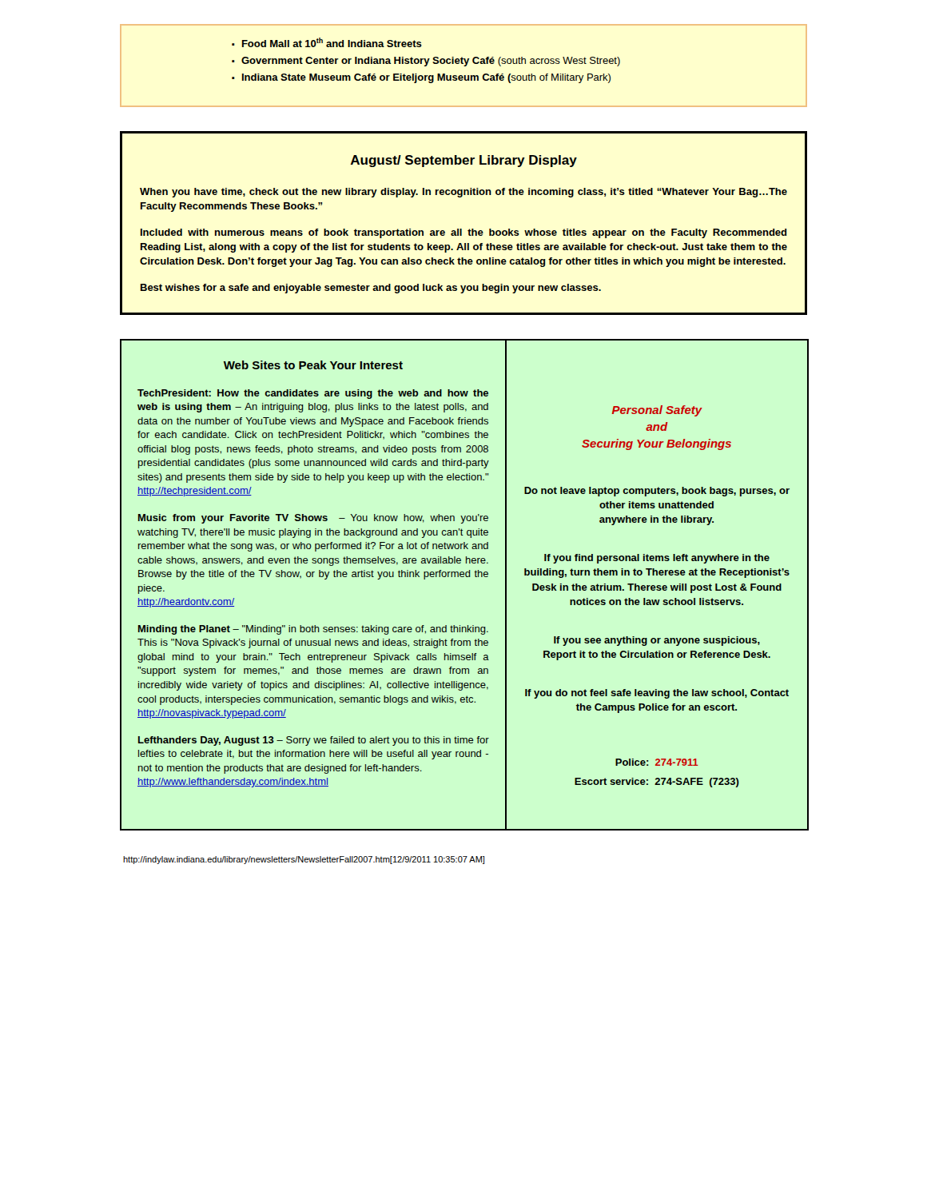Food Mall at 10th and Indiana Streets
Government Center or Indiana History Society Café (south across West Street)
Indiana State Museum Café or Eiteljorg Museum Café (south of Military Park)
August/ September Library Display
When you have time, check out the new library display. In recognition of the incoming class, it’s titled “Whatever Your Bag…The Faculty Recommends These Books.”
Included with numerous means of book transportation are all the books whose titles appear on the Faculty Recommended Reading List, along with a copy of the list for students to keep. All of these titles are available for check-out. Just take them to the Circulation Desk. Don’t forget your Jag Tag. You can also check the online catalog for other titles in which you might be interested.
Best wishes for a safe and enjoyable semester and good luck as you begin your new classes.
Web Sites to Peak Your Interest
TechPresident: How the candidates are using the web and how the web is using them – An intriguing blog, plus links to the latest polls, and data on the number of YouTube views and MySpace and Facebook friends for each candidate. Click on techPresident Politickr, which "combines the official blog posts, news feeds, photo streams, and video posts from 2008 presidential candidates (plus some unannounced wild cards and third-party sites) and presents them side by side to help you keep up with the election." http://techpresident.com/
Music from your Favorite TV Shows – You know how, when you're watching TV, there'll be music playing in the background and you can't quite remember what the song was, or who performed it? For a lot of network and cable shows, answers, and even the songs themselves, are available here. Browse by the title of the TV show, or by the artist you think performed the piece.
http://heardontv.com/
Minding the Planet – "Minding" in both senses: taking care of, and thinking. This is "Nova Spivack's journal of unusual news and ideas, straight from the global mind to your brain." Tech entrepreneur Spivack calls himself a "support system for memes," and those memes are drawn from an incredibly wide variety of topics and disciplines: AI, collective intelligence, cool products, interspecies communication, semantic blogs and wikis, etc.
http://novaspivack.typepad.com/
Lefthanders Day, August 13 – Sorry we failed to alert you to this in time for lefties to celebrate it, but the information here will be useful all year round - not to mention the products that are designed for left-handers.
http://www.lefthandersday.com/index.html
Personal Safety
and
Securing Your Belongings
Do not leave laptop computers, book bags, purses, or other items unattended
anywhere in the library.
If you find personal items left anywhere in the building, turn them in to Therese at the Receptionist’s Desk in the atrium. Therese will post Lost & Found notices on the law school listservs.
If you see anything or anyone suspicious,
Report it to the Circulation or Reference Desk.
If you do not feel safe leaving the law school, Contact the Campus Police for an escort.
Police: 274-7911
Escort service: 274-SAFE (7233)
http://indylaw.indiana.edu/library/newsletters/NewsletterFall2007.htm[12/9/2011 10:35:07 AM]